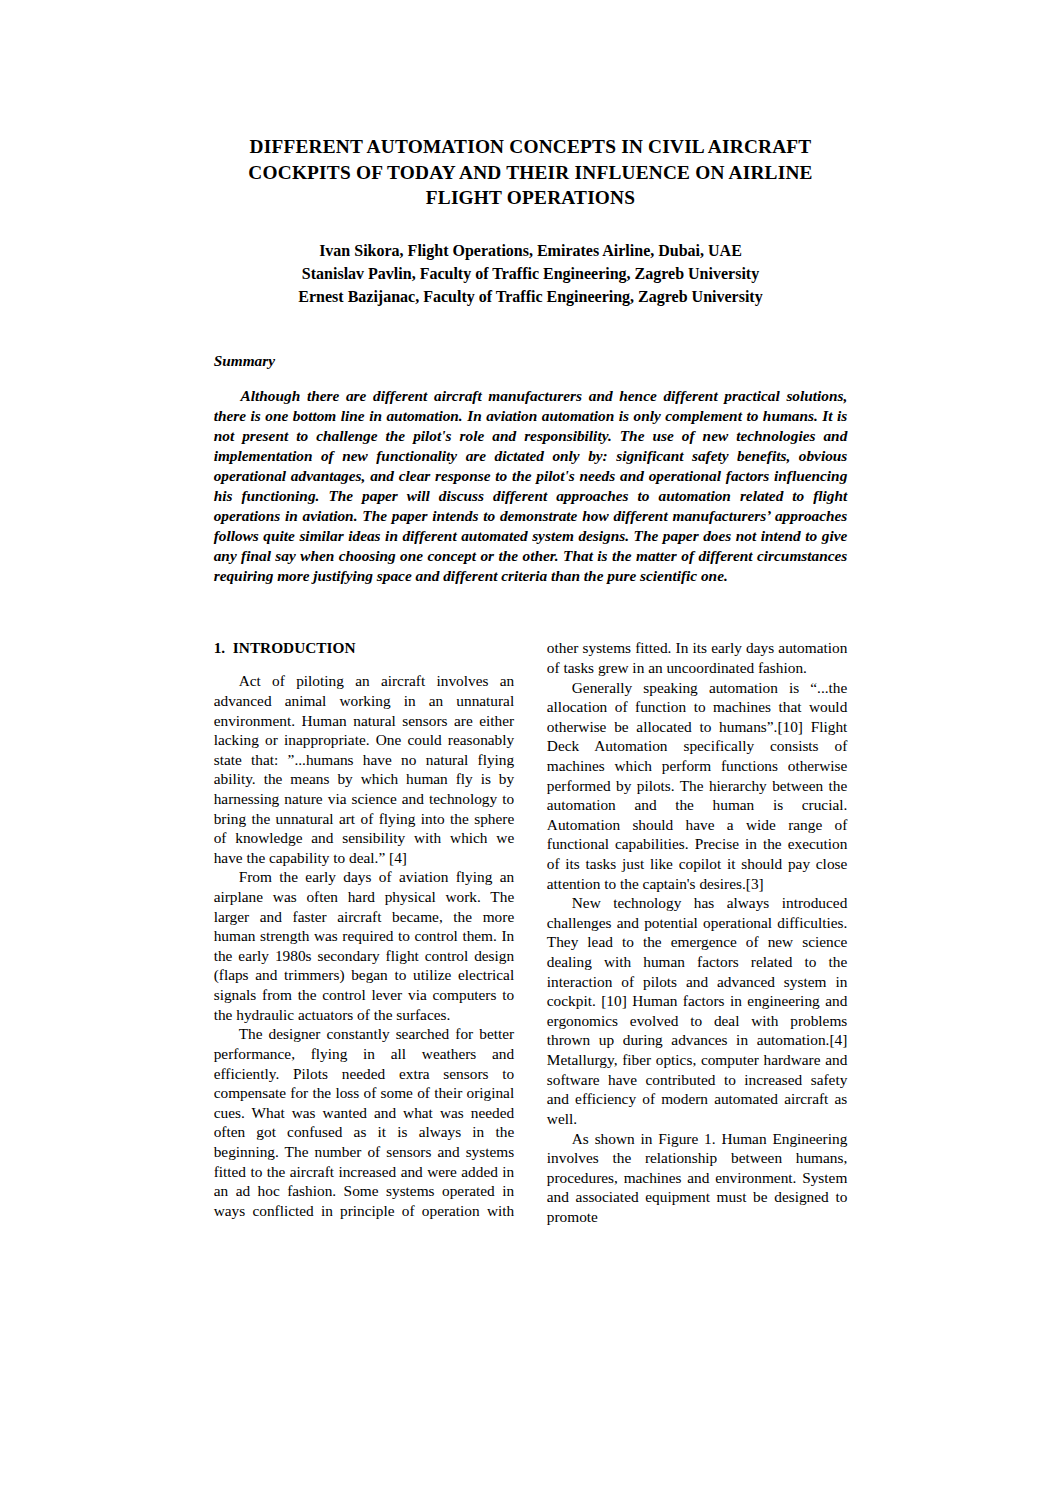Different Automation Concepts in Civil Aircraft Cockpits of Today and Their Influence on Airline Flight Operations
Ivan Sikora, Flight Operations, Emirates Airline, Dubai, UAE
Stanislav Pavlin, Faculty of Traffic Engineering, Zagreb University
Ernest Bazijanac, Faculty of Traffic Engineering, Zagreb University
Summary
Although there are different aircraft manufacturers and hence different practical solutions, there is one bottom line in automation. In aviation automation is only complement to humans. It is not present to challenge the pilot's role and responsibility. The use of new technologies and implementation of new functionality are dictated only by: significant safety benefits, obvious operational advantages, and clear response to the pilot's needs and operational factors influencing his functioning. The paper will discuss different approaches to automation related to flight operations in aviation. The paper intends to demonstrate how different manufacturers’ approaches follows quite similar ideas in different automated system designs. The paper does not intend to give any final say when choosing one concept or the other. That is the matter of different circumstances requiring more justifying space and different criteria than the pure scientific one.
1. Introduction
Act of piloting an aircraft involves an advanced animal working in an unnatural environment. Human natural sensors are either lacking or inappropriate. One could reasonably state that: ”...humans have no natural flying ability. the means by which human fly is by harnessing nature via science and technology to bring the unnatural art of flying into the sphere of knowledge and sensibility with which we have the capability to deal.” [4]
From the early days of aviation flying an airplane was often hard physical work. The larger and faster aircraft became, the more human strength was required to control them. In the early 1980s secondary flight control design (flaps and trimmers) began to utilize electrical signals from the control lever via computers to the hydraulic actuators of the surfaces.
The designer constantly searched for better performance, flying in all weathers and efficiently. Pilots needed extra sensors to compensate for the loss of some of their original cues. What was wanted and what was needed often got confused as it is always in the beginning. The number of sensors and systems fitted to the aircraft increased and were added in an ad hoc fashion. Some systems operated in ways conflicted in principle of operation with other systems fitted. In its early days automation of tasks grew in an uncoordinated fashion.
Generally speaking automation is “...the allocation of function to machines that would otherwise be allocated to humans”.[10] Flight Deck Automation specifically consists of machines which perform functions otherwise performed by pilots. The hierarchy between the automation and the human is crucial. Automation should have a wide range of functional capabilities. Precise in the execution of its tasks just like copilot it should pay close attention to the captain's desires.[3]
New technology has always introduced challenges and potential operational difficulties. They lead to the emergence of new science dealing with human factors related to the interaction of pilots and advanced system in cockpit. [10] Human factors in engineering and ergonomics evolved to deal with problems thrown up during advances in automation.[4] Metallurgy, fiber optics, computer hardware and software have contributed to increased safety and efficiency of modern automated aircraft as well.
As shown in Figure 1. Human Engineering involves the relationship between humans, procedures, machines and environment. System and associated equipment must be designed to promote